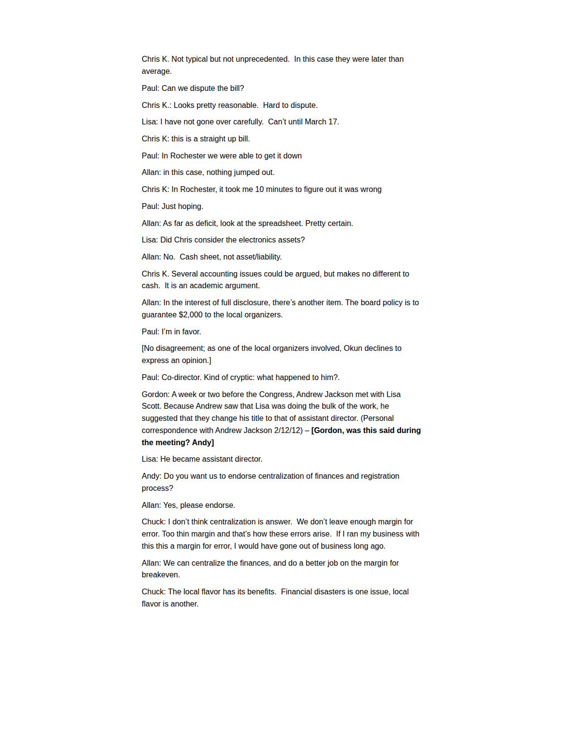Chris K. Not typical but not unprecedented. In this case they were later than average.
Paul: Can we dispute the bill?
Chris K.: Looks pretty reasonable. Hard to dispute.
Lisa: I have not gone over carefully. Can’t until March 17.
Chris K: this is a straight up bill.
Paul: In Rochester we were able to get it down
Allan: in this case, nothing jumped out.
Chris K: In Rochester, it took me 10 minutes to figure out it was wrong
Paul: Just hoping.
Allan: As far as deficit, look at the spreadsheet. Pretty certain.
Lisa: Did Chris consider the electronics assets?
Allan: No. Cash sheet, not asset/liability.
Chris K. Several accounting issues could be argued, but makes no different to cash. It is an academic argument.
Allan: In the interest of full disclosure, there’s another item. The board policy is to guarantee $2,000 to the local organizers.
Paul: I’m in favor.
[No disagreement; as one of the local organizers involved, Okun declines to express an opinion.]
Paul: Co-director. Kind of cryptic: what happened to him?.
Gordon: A week or two before the Congress, Andrew Jackson met with Lisa Scott. Because Andrew saw that Lisa was doing the bulk of the work, he suggested that they change his title to that of assistant director. (Personal correspondence with Andrew Jackson 2/12/12) – [Gordon, was this said during the meeting? Andy]
Lisa: He became assistant director.
Andy: Do you want us to endorse centralization of finances and registration process?
Allan: Yes, please endorse.
Chuck: I don’t think centralization is answer. We don’t leave enough margin for error. Too thin margin and that’s how these errors arise. If I ran my business with this this a margin for error, I would have gone out of business long ago.
Allan: We can centralize the finances, and do a better job on the margin for breakeven.
Chuck: The local flavor has its benefits. Financial disasters is one issue, local flavor is another.